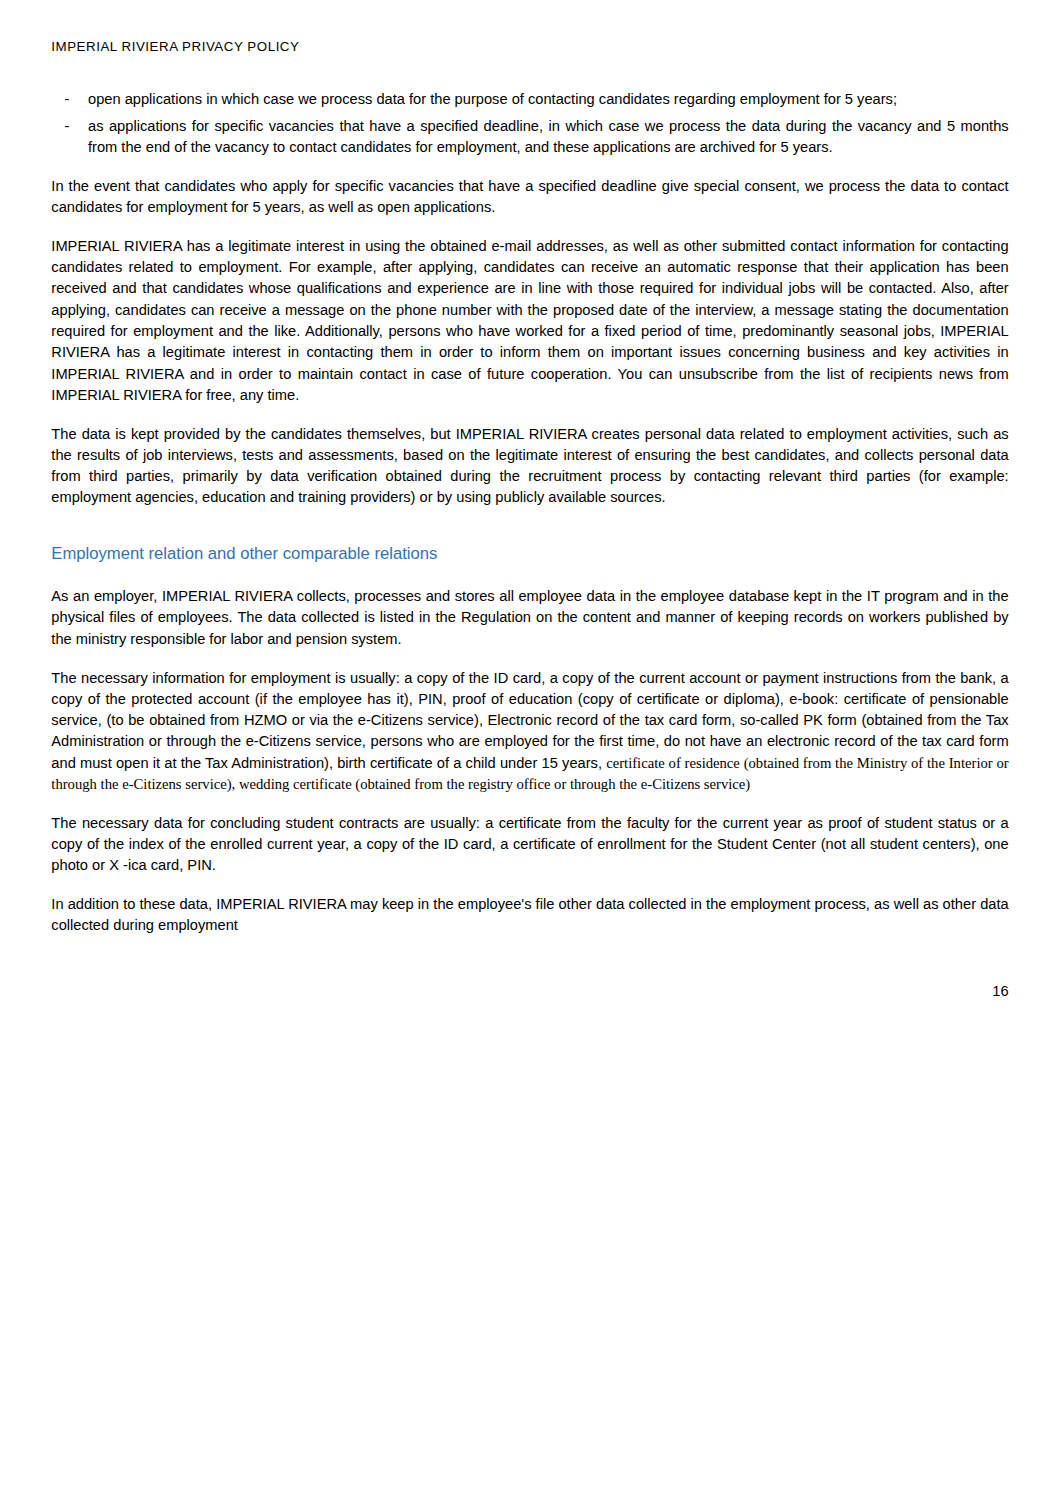IMPERIAL RIVIERA PRIVACY POLICY
open applications in which case we process data for the purpose of contacting candidates regarding employment for 5 years;
as applications for specific vacancies that have a specified deadline, in which case we process the data during the vacancy and 5 months from the end of the vacancy to contact candidates for employment, and these applications are archived for 5 years.
In the event that candidates who apply for specific vacancies that have a specified deadline give special consent, we process the data to contact candidates for employment for 5 years, as well as open applications.
IMPERIAL RIVIERA has a legitimate interest in using the obtained e-mail addresses, as well as other submitted contact information for contacting candidates related to employment. For example, after applying, candidates can receive an automatic response that their application has been received and that candidates whose qualifications and experience are in line with those required for individual jobs will be contacted. Also, after applying, candidates can receive a message on the phone number with the proposed date of the interview, a message stating the documentation required for employment and the like. Additionally, persons who have worked for a fixed period of time, predominantly seasonal jobs, IMPERIAL RIVIERA has a legitimate interest in contacting them in order to inform them on important issues concerning business and key activities in IMPERIAL RIVIERA and in order to maintain contact in case of future cooperation. You can unsubscribe from the list of recipients news from IMPERIAL RIVIERA for free, any time.
The data is kept provided by the candidates themselves, but IMPERIAL RIVIERA creates personal data related to employment activities, such as the results of job interviews, tests and assessments, based on the legitimate interest of ensuring the best candidates, and collects personal data from third parties, primarily by data verification obtained during the recruitment process by contacting relevant third parties (for example: employment agencies, education and training providers) or by using publicly available sources.
Employment relation and other comparable relations
As an employer, IMPERIAL RIVIERA collects, processes and stores all employee data in the employee database kept in the IT program and in the physical files of employees. The data collected is listed in the Regulation on the content and manner of keeping records on workers published by the ministry responsible for labor and pension system.
The necessary information for employment is usually: a copy of the ID card, a copy of the current account or payment instructions from the bank, a copy of the protected account (if the employee has it), PIN, proof of education (copy of certificate or diploma), e-book: certificate of pensionable service, (to be obtained from HZMO or via the e-Citizens service), Electronic record of the tax card form, so-called PK form (obtained from the Tax Administration or through the e-Citizens service, persons who are employed for the first time, do not have an electronic record of the tax card form and must open it at the Tax Administration), birth certificate of a child under 15 years, certificate of residence (obtained from the Ministry of the Interior or through the e-Citizens service), wedding certificate (obtained from the registry office or through the e-Citizens service)
The necessary data for concluding student contracts are usually: a certificate from the faculty for the current year as proof of student status or a copy of the index of the enrolled current year, a copy of the ID card, a certificate of enrollment for the Student Center (not all student centers), one photo or X -ica card, PIN.
In addition to these data, IMPERIAL RIVIERA may keep in the employee's file other data collected in the employment process, as well as other data collected during employment
16